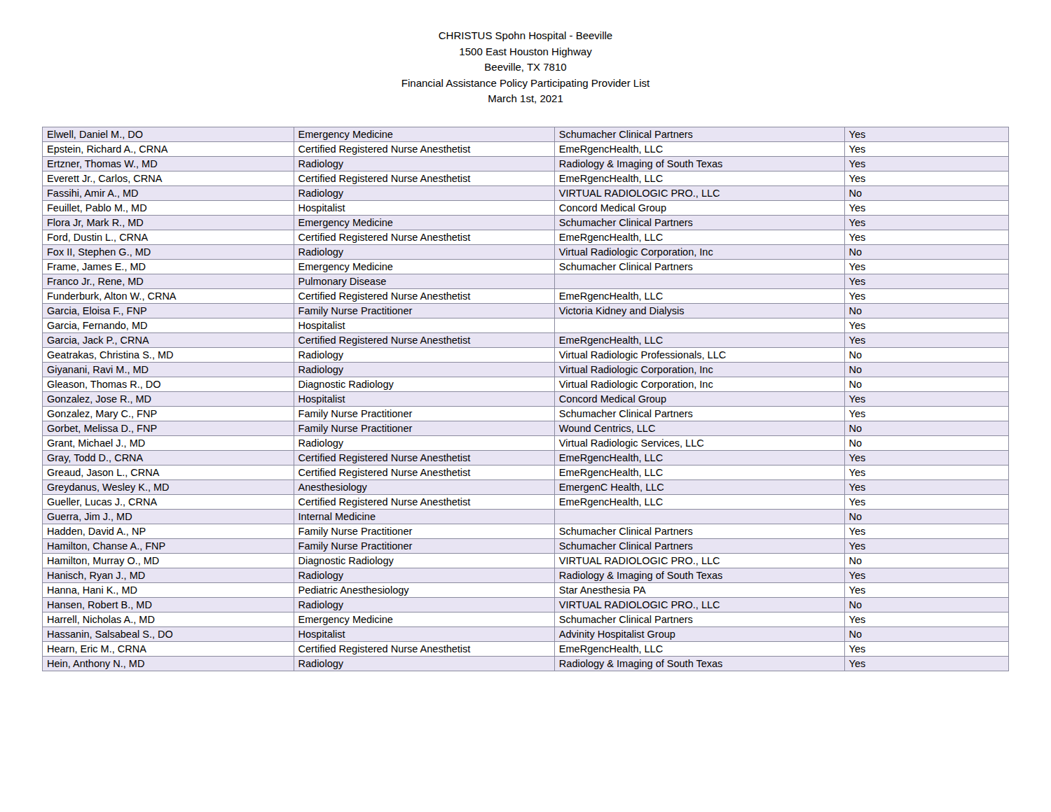CHRISTUS Spohn Hospital - Beeville
1500 East Houston Highway
Beeville, TX 7810
Financial Assistance Policy Participating Provider List
March 1st, 2021
| Elwell, Daniel M., DO | Emergency Medicine | Schumacher Clinical Partners | Yes |
| Epstein, Richard A., CRNA | Certified Registered Nurse Anesthetist | EmeRgencHealth, LLC | Yes |
| Ertzner, Thomas W., MD | Radiology | Radiology & Imaging of South Texas | Yes |
| Everett Jr., Carlos, CRNA | Certified Registered Nurse Anesthetist | EmeRgencHealth, LLC | Yes |
| Fassihi, Amir A., MD | Radiology | VIRTUAL RADIOLOGIC PRO., LLC | No |
| Feuillet, Pablo M., MD | Hospitalist | Concord Medical Group | Yes |
| Flora Jr, Mark R., MD | Emergency Medicine | Schumacher Clinical Partners | Yes |
| Ford, Dustin L., CRNA | Certified Registered Nurse Anesthetist | EmeRgencHealth, LLC | Yes |
| Fox II, Stephen G., MD | Radiology | Virtual Radiologic Corporation, Inc | No |
| Frame, James E., MD | Emergency Medicine | Schumacher Clinical Partners | Yes |
| Franco Jr., Rene, MD | Pulmonary Disease | | Yes |
| Funderburk, Alton W., CRNA | Certified Registered Nurse Anesthetist | EmeRgencHealth, LLC | Yes |
| Garcia, Eloisa F., FNP | Family Nurse Practitioner | Victoria Kidney and Dialysis | No |
| Garcia, Fernando, MD | Hospitalist | | Yes |
| Garcia, Jack P., CRNA | Certified Registered Nurse Anesthetist | EmeRgencHealth, LLC | Yes |
| Geatrakas, Christina S., MD | Radiology | Virtual Radiologic Professionals, LLC | No |
| Giyanani, Ravi M., MD | Radiology | Virtual Radiologic Corporation, Inc | No |
| Gleason, Thomas R., DO | Diagnostic Radiology | Virtual Radiologic Corporation, Inc | No |
| Gonzalez, Jose R., MD | Hospitalist | Concord Medical Group | Yes |
| Gonzalez, Mary C., FNP | Family Nurse Practitioner | Schumacher Clinical Partners | Yes |
| Gorbet, Melissa D., FNP | Family Nurse Practitioner | Wound Centrics, LLC | No |
| Grant, Michael J., MD | Radiology | Virtual Radiologic Services, LLC | No |
| Gray, Todd D., CRNA | Certified Registered Nurse Anesthetist | EmeRgencHealth, LLC | Yes |
| Greaud, Jason L., CRNA | Certified Registered Nurse Anesthetist | EmeRgencHealth, LLC | Yes |
| Greydanus, Wesley K., MD | Anesthesiology | EmergenC Health, LLC | Yes |
| Gueller, Lucas J., CRNA | Certified Registered Nurse Anesthetist | EmeRgencHealth, LLC | Yes |
| Guerra, Jim J., MD | Internal Medicine | | No |
| Hadden, David A., NP | Family Nurse Practitioner | Schumacher Clinical Partners | Yes |
| Hamilton, Chanse A., FNP | Family Nurse Practitioner | Schumacher Clinical Partners | Yes |
| Hamilton, Murray O., MD | Diagnostic Radiology | VIRTUAL RADIOLOGIC PRO., LLC | No |
| Hanisch, Ryan J., MD | Radiology | Radiology & Imaging of South Texas | Yes |
| Hanna, Hani K., MD | Pediatric Anesthesiology | Star Anesthesia PA | Yes |
| Hansen, Robert B., MD | Radiology | VIRTUAL RADIOLOGIC PRO., LLC | No |
| Harrell, Nicholas A., MD | Emergency Medicine | Schumacher Clinical Partners | Yes |
| Hassanin, Salsabeal S., DO | Hospitalist | Advinity Hospitalist Group | No |
| Hearn, Eric M., CRNA | Certified Registered Nurse Anesthetist | EmeRgencHealth, LLC | Yes |
| Hein, Anthony N., MD | Radiology | Radiology & Imaging of South Texas | Yes |